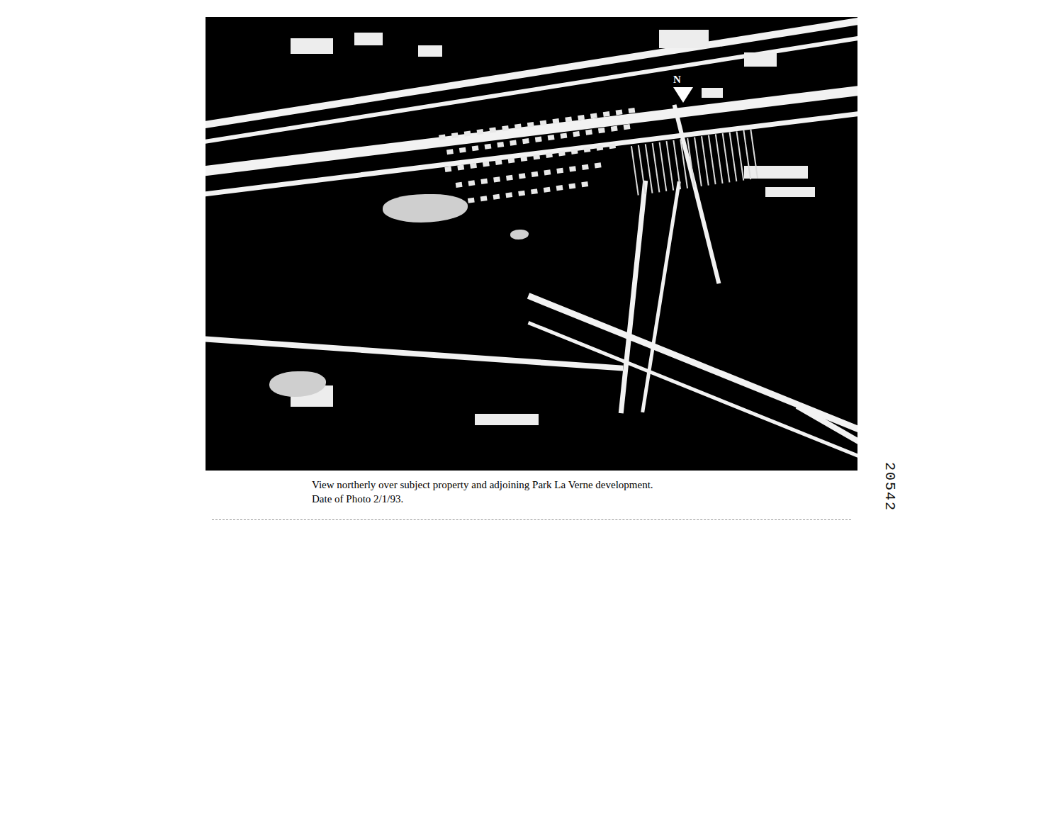N
View northerly over subject property and adjoining Park La Verne development.
Date of Photo 2/1/93.
20542